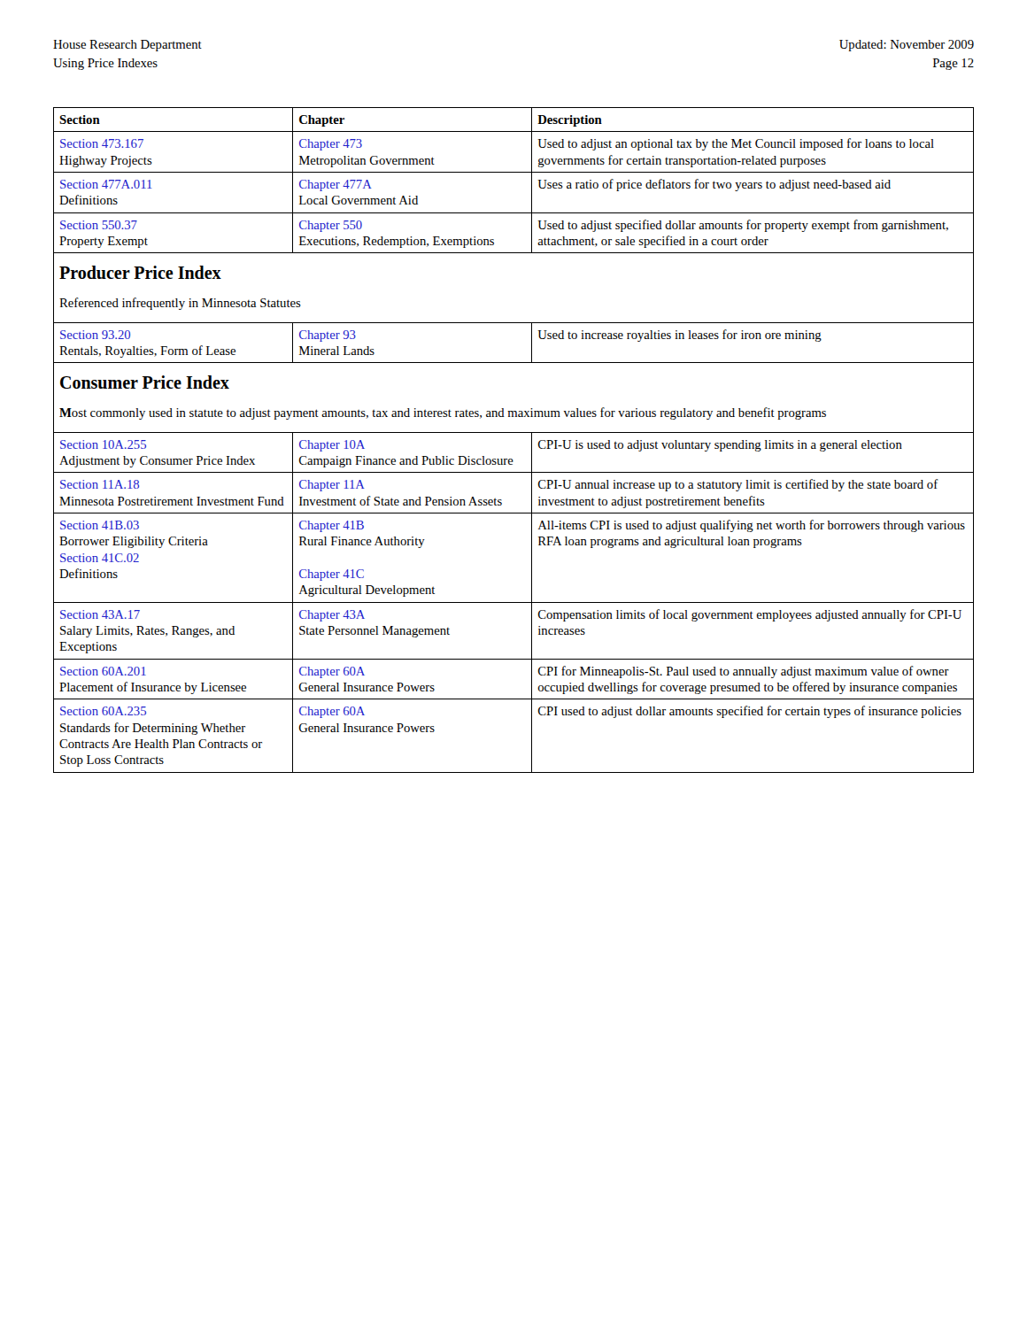House Research Department
Using Price Indexes
Updated: November 2009
Page 12
| Section | Chapter | Description |
| --- | --- | --- |
| Section 473.167 Highway Projects | Chapter 473 Metropolitan Government | Used to adjust an optional tax by the Met Council imposed for loans to local governments for certain transportation-related purposes |
| Section 477A.011 Definitions | Chapter 477A Local Government Aid | Uses a ratio of price deflators for two years to adjust need-based aid |
| Section 550.37 Property Exempt | Chapter 550 Executions, Redemption, Exemptions | Used to adjust specified dollar amounts for property exempt from garnishment, attachment, or sale specified in a court order |
| Producer Price Index Referenced infrequently in Minnesota Statutes |
| Section 93.20 Rentals, Royalties, Form of Lease | Chapter 93 Mineral Lands | Used to increase royalties in leases for iron ore mining |
| Consumer Price Index M ost commonly used in statute to adjust payment amounts, tax and interest rates, and maximum values for various regulatory and benefit programs |
| Section 10A.255 Adjustment by Consumer Price Index | Chapter 10A Campaign Finance and Public Disclosure | CPI-U is used to adjust voluntary spending limits in a general election |
| Section 11A.18 Minnesota Postretirement Investment Fund | Chapter 11A Investment of State and Pension Assets | CPI-U annual increase up to a statutory limit is certified by the state board of investment to adjust postretirement benefits |
| Section 41B.03 Borrower Eligibility Criteria Section 41C.02 Definitions | Chapter 41B Rural Finance Authority Chapter 41C Agricultural Development | All-items CPI is used to adjust qualifying net worth for borrowers through various RFA loan programs and agricultural loan programs |
| Section 43A.17 Salary Limits, Rates, Ranges, and Exceptions | Chapter 43A State Personnel Management | Compensation limits of local government employees adjusted annually for CPI-U increases |
| Section 60A.201 Placement of Insurance by Licensee | Chapter 60A General Insurance Powers | CPI for Minneapolis-St. Paul used to annually adjust maximum value of owner occupied dwellings for coverage presumed to be offered by insurance companies |
| Section 60A.235 Standards for Determining Whether Contracts Are Health Plan Contracts or Stop Loss Contracts | Chapter 60A General Insurance Powers | CPI used to adjust dollar amounts specified for certain types of insurance policies |